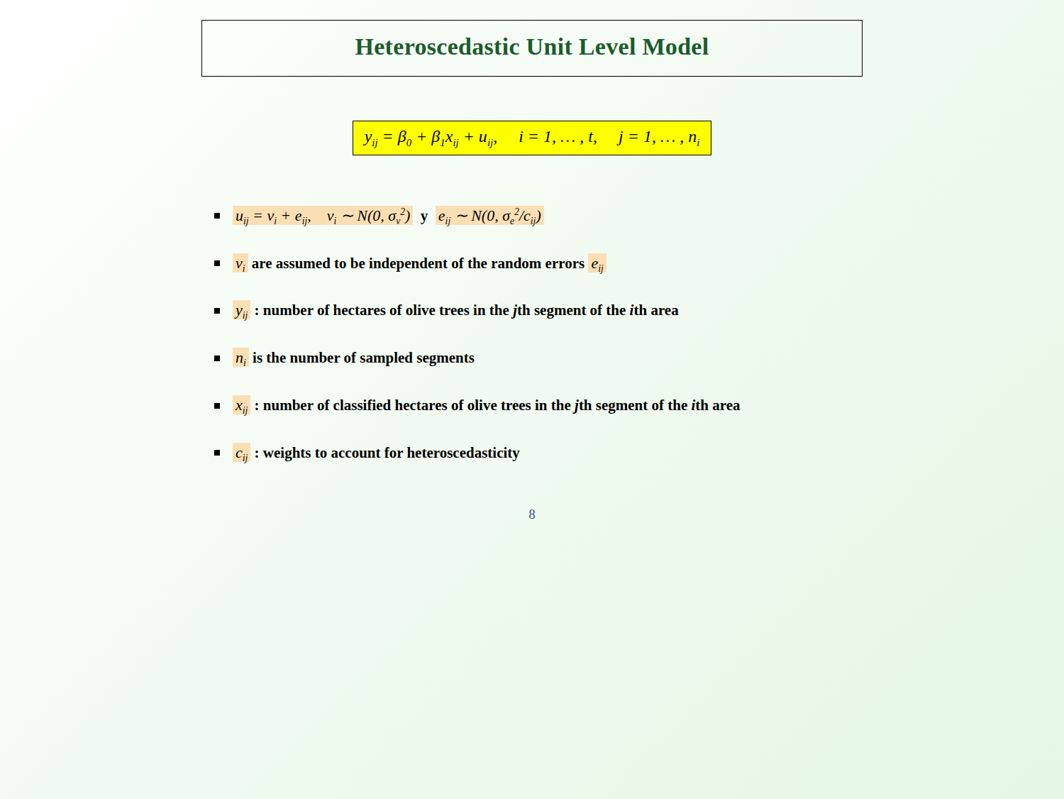Heteroscedastic Unit Level Model
yij = β0 + β1xij + uij, i = 1, … , t, j = 1, … , ni
uij = vi + eij, vi ∼ N(0, σv2) y eij ∼ N(0, σe2/cij)
vi are assumed to be independent of the random errors eij
yij : number of hectares of olive trees in the jth segment of the ith area
ni is the number of sampled segments
xij : number of classified hectares of olive trees in the jth segment of the ith area
cij : weights to account for heteroscedasticity
8